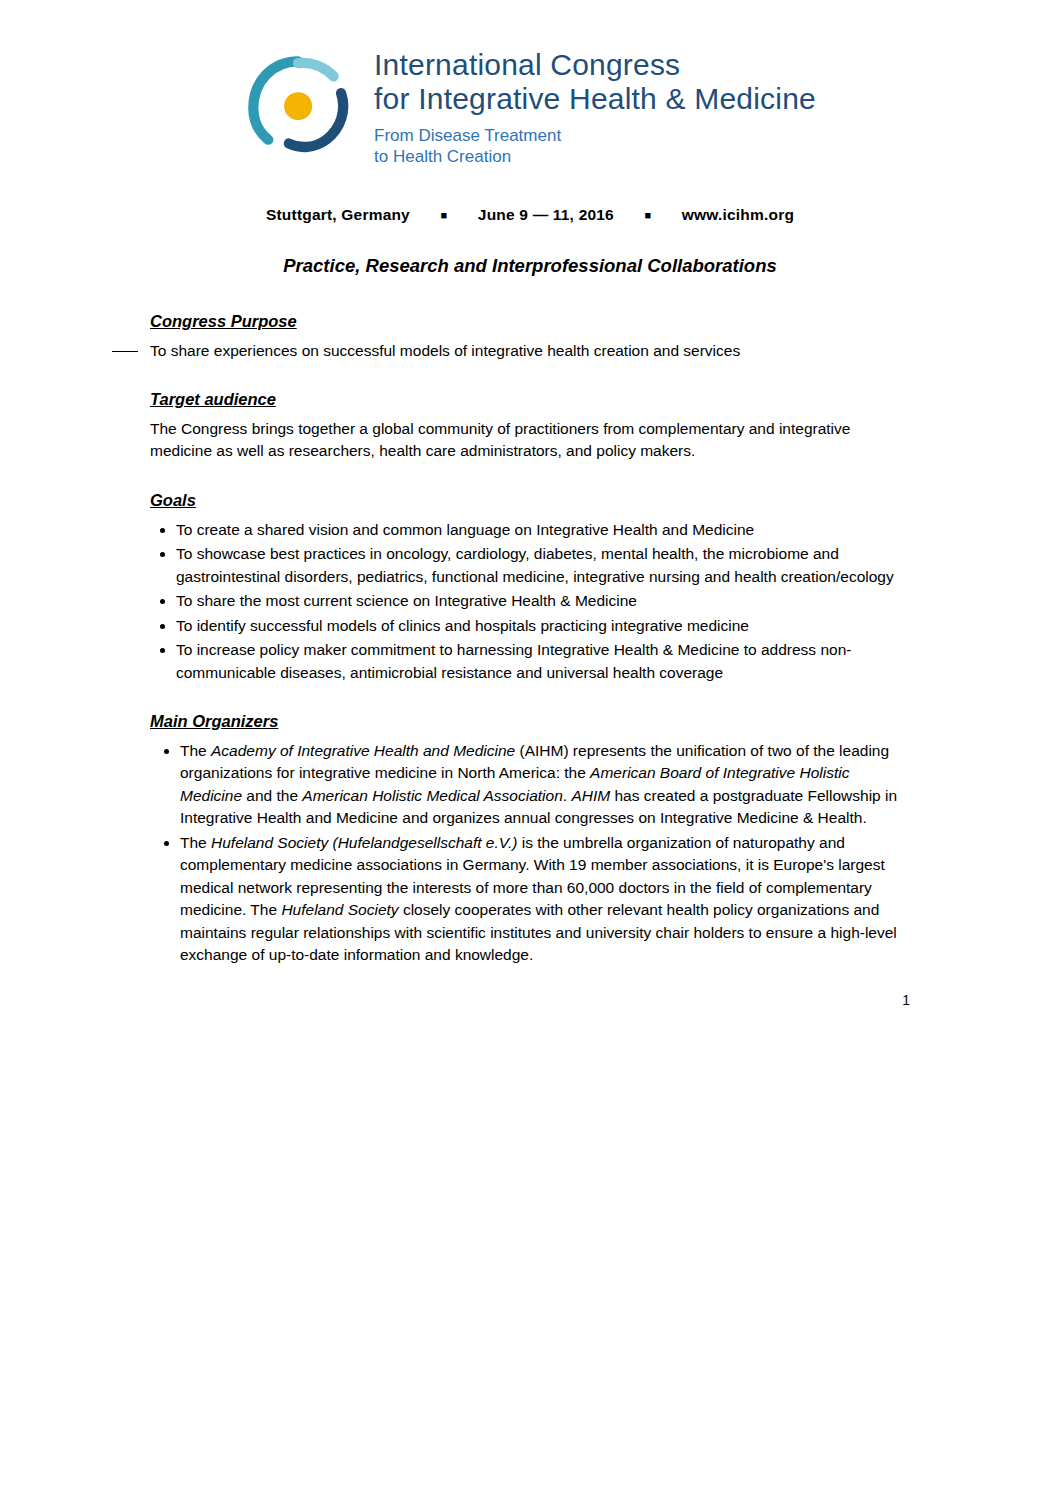International Congress
for Integrative Health & Medicine
From Disease Treatment
to Health Creation
Stuttgart, Germany ■ June 9 — 11, 2016 ■ www.icihm.org
Practice, Research and Interprofessional Collaborations
Congress Purpose
To share experiences on successful models of integrative health creation and services
Target audience
The Congress brings together a global community of practitioners from complementary and integrative medicine as well as researchers, health care administrators, and policy makers.
Goals
To create a shared vision and common language on Integrative Health and Medicine
To showcase best practices in oncology, cardiology, diabetes, mental health, the microbiome and gastrointestinal disorders, pediatrics, functional medicine, integrative nursing and health creation/ecology
To share the most current science on Integrative Health & Medicine
To identify successful models of clinics and hospitals practicing integrative medicine
To increase policy maker commitment to harnessing Integrative Health & Medicine to address non-communicable diseases, antimicrobial resistance and universal health coverage
Main Organizers
The Academy of Integrative Health and Medicine (AIHM) represents the unification of two of the leading organizations for integrative medicine in North America: the American Board of Integrative Holistic Medicine and the American Holistic Medical Association. AHIM has created a postgraduate Fellowship in Integrative Health and Medicine and organizes annual congresses on Integrative Medicine & Health.
The Hufeland Society (Hufelandgesellschaft e.V.) is the umbrella organization of naturopathy and complementary medicine associations in Germany. With 19 member associations, it is Europe's largest medical network representing the interests of more than 60,000 doctors in the field of complementary medicine. The Hufeland Society closely cooperates with other relevant health policy organizations and maintains regular relationships with scientific institutes and university chair holders to ensure a high-level exchange of up-to-date information and knowledge.
1